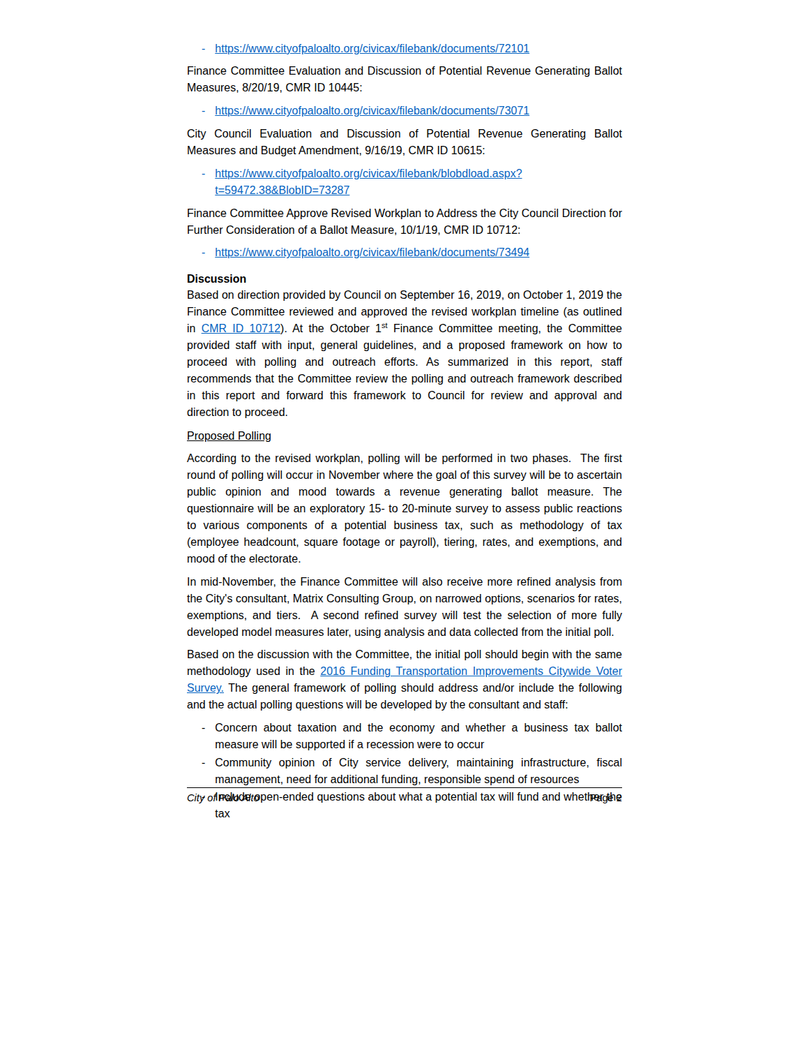https://www.cityofpaloalto.org/civicax/filebank/documents/72101
Finance Committee Evaluation and Discussion of Potential Revenue Generating Ballot Measures, 8/20/19, CMR ID 10445:
https://www.cityofpaloalto.org/civicax/filebank/documents/73071
City Council Evaluation and Discussion of Potential Revenue Generating Ballot Measures and Budget Amendment, 9/16/19, CMR ID 10615:
https://www.cityofpaloalto.org/civicax/filebank/blobdload.aspx?t=59472.38&BlobID=73287
Finance Committee Approve Revised Workplan to Address the City Council Direction for Further Consideration of a Ballot Measure, 10/1/19, CMR ID 10712:
https://www.cityofpaloalto.org/civicax/filebank/documents/73494
Discussion
Based on direction provided by Council on September 16, 2019, on October 1, 2019 the Finance Committee reviewed and approved the revised workplan timeline (as outlined in CMR ID 10712). At the October 1st Finance Committee meeting, the Committee provided staff with input, general guidelines, and a proposed framework on how to proceed with polling and outreach efforts. As summarized in this report, staff recommends that the Committee review the polling and outreach framework described in this report and forward this framework to Council for review and approval and direction to proceed.
Proposed Polling
According to the revised workplan, polling will be performed in two phases. The first round of polling will occur in November where the goal of this survey will be to ascertain public opinion and mood towards a revenue generating ballot measure. The questionnaire will be an exploratory 15- to 20-minute survey to assess public reactions to various components of a potential business tax, such as methodology of tax (employee headcount, square footage or payroll), tiering, rates, and exemptions, and mood of the electorate.
In mid-November, the Finance Committee will also receive more refined analysis from the City's consultant, Matrix Consulting Group, on narrowed options, scenarios for rates, exemptions, and tiers. A second refined survey will test the selection of more fully developed model measures later, using analysis and data collected from the initial poll.
Based on the discussion with the Committee, the initial poll should begin with the same methodology used in the 2016 Funding Transportation Improvements Citywide Voter Survey. The general framework of polling should address and/or include the following and the actual polling questions will be developed by the consultant and staff:
Concern about taxation and the economy and whether a business tax ballot measure will be supported if a recession were to occur
Community opinion of City service delivery, maintaining infrastructure, fiscal management, need for additional funding, responsible spend of resources
Include open-ended questions about what a potential tax will fund and whether the tax
City of Palo Alto Page 2